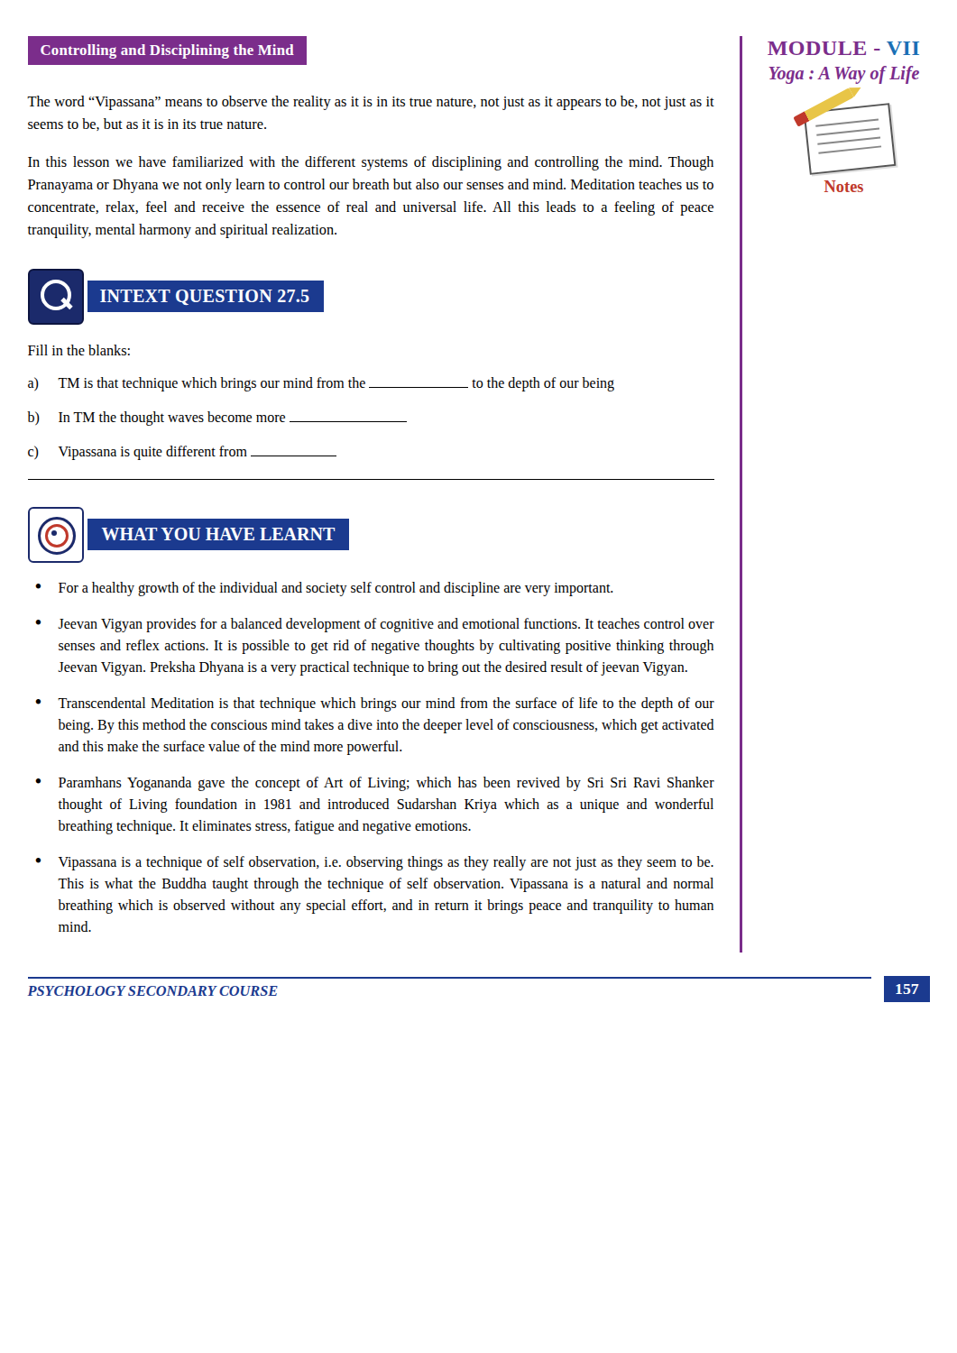Controlling and Disciplining the Mind
The word “Vipassana” means to observe the reality as it is in its true nature, not just as it appears to be, not just as it seems to be, but as it is in its true nature.
In this lesson we have familiarized with the different systems of disciplining and controlling the mind. Though Pranayama or Dhyana we not only learn to control our breath but also our senses and mind. Meditation teaches us to concentrate, relax, feel and receive the essence of real and universal life. All this leads to a feeling of peace tranquility, mental harmony and spiritual realization.
INTEXT QUESTION 27.5
Fill in the blanks:
a) TM is that technique which brings our mind from the to the depth of our being
b) In TM the thought waves become more
c) Vipassana is quite different from
WHAT YOU HAVE LEARNT
For a healthy growth of the individual and society self control and discipline are very important.
Jeevan Vigyan provides for a balanced development of cognitive and emotional functions. It teaches control over senses and reflex actions. It is possible to get rid of negative thoughts by cultivating positive thinking through Jeevan Vigyan. Preksha Dhyana is a very practical technique to bring out the desired result of jeevan Vigyan.
Transcendental Meditation is that technique which brings our mind from the surface of life to the depth of our being. By this method the conscious mind takes a dive into the deeper level of consciousness, which get activated and this make the surface value of the mind more powerful.
Paramhans Yogananda gave the concept of Art of Living; which has been revived by Sri Sri Ravi Shanker thought of Living foundation in 1981 and introduced Sudarshan Kriya which as a unique and wonderful breathing technique. It eliminates stress, fatigue and negative emotions.
Vipassana is a technique of self observation, i.e. observing things as they really are not just as they seem to be. This is what the Buddha taught through the technique of self observation. Vipassana is a natural and normal breathing which is observed without any special effort, and in return it brings peace and tranquility to human mind.
MODULE - VII
Yoga : A Way of Life
Notes
PSYCHOLOGY SECONDARY COURSE
157